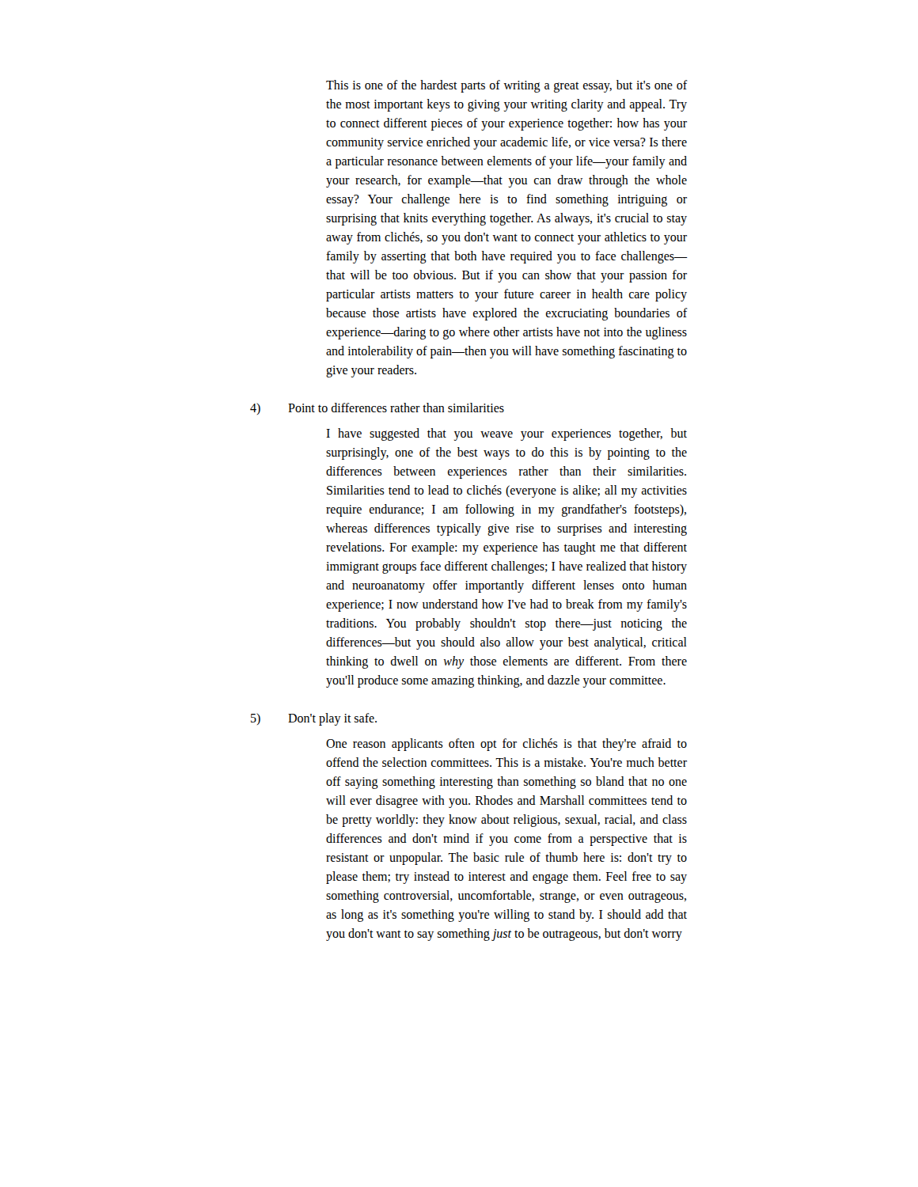This is one of the hardest parts of writing a great essay, but it's one of the most important keys to giving your writing clarity and appeal. Try to connect different pieces of your experience together: how has your community service enriched your academic life, or vice versa? Is there a particular resonance between elements of your life—your family and your research, for example—that you can draw through the whole essay? Your challenge here is to find something intriguing or surprising that knits everything together. As always, it's crucial to stay away from clichés, so you don't want to connect your athletics to your family by asserting that both have required you to face challenges—that will be too obvious. But if you can show that your passion for particular artists matters to your future career in health care policy because those artists have explored the excruciating boundaries of experience—daring to go where other artists have not into the ugliness and intolerability of pain—then you will have something fascinating to give your readers.
4)
Point to differences rather than similarities
I have suggested that you weave your experiences together, but surprisingly, one of the best ways to do this is by pointing to the differences between experiences rather than their similarities. Similarities tend to lead to clichés (everyone is alike; all my activities require endurance; I am following in my grandfather's footsteps), whereas differences typically give rise to surprises and interesting revelations. For example: my experience has taught me that different immigrant groups face different challenges; I have realized that history and neuroanatomy offer importantly different lenses onto human experience; I now understand how I've had to break from my family's traditions. You probably shouldn't stop there—just noticing the differences—but you should also allow your best analytical, critical thinking to dwell on why those elements are different. From there you'll produce some amazing thinking, and dazzle your committee.
5)
Don't play it safe.
One reason applicants often opt for clichés is that they're afraid to offend the selection committees. This is a mistake. You're much better off saying something interesting than something so bland that no one will ever disagree with you. Rhodes and Marshall committees tend to be pretty worldly: they know about religious, sexual, racial, and class differences and don't mind if you come from a perspective that is resistant or unpopular. The basic rule of thumb here is: don't try to please them; try instead to interest and engage them. Feel free to say something controversial, uncomfortable, strange, or even outrageous, as long as it's something you're willing to stand by. I should add that you don't want to say something just to be outrageous, but don't worry